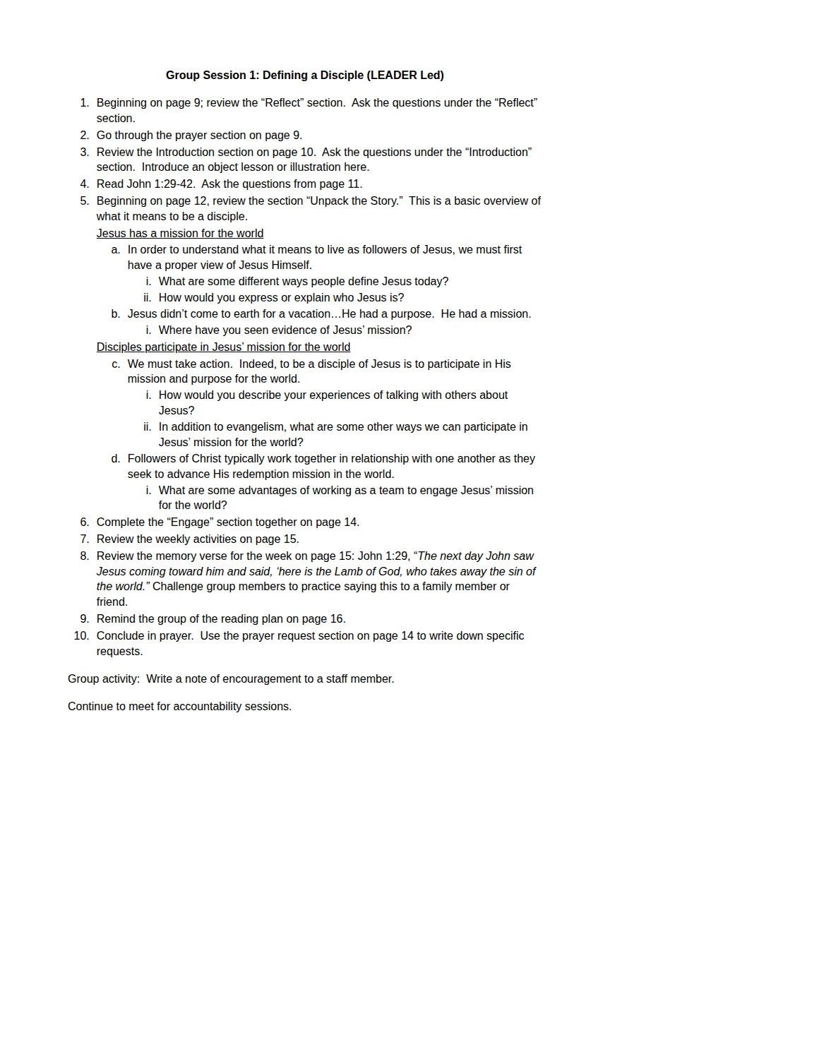Group Session 1: Defining a Disciple (LEADER Led)
Beginning on page 9; review the “Reflect” section. Ask the questions under the “Reflect” section.
Go through the prayer section on page 9.
Review the Introduction section on page 10. Ask the questions under the “Introduction” section. Introduce an object lesson or illustration here.
Read John 1:29-42. Ask the questions from page 11.
Beginning on page 12, review the section “Unpack the Story.” This is a basic overview of what it means to be a disciple.
Jesus has a mission for the world
In order to understand what it means to live as followers of Jesus, we must first have a proper view of Jesus Himself.
What are some different ways people define Jesus today?
How would you express or explain who Jesus is?
Jesus didn’t come to earth for a vacation…He had a purpose. He had a mission.
Where have you seen evidence of Jesus’ mission?
Disciples participate in Jesus’ mission for the world
We must take action. Indeed, to be a disciple of Jesus is to participate in His mission and purpose for the world.
How would you describe your experiences of talking with others about Jesus?
In addition to evangelism, what are some other ways we can participate in Jesus’ mission for the world?
Followers of Christ typically work together in relationship with one another as they seek to advance His redemption mission in the world.
What are some advantages of working as a team to engage Jesus’ mission for the world?
Complete the “Engage” section together on page 14.
Review the weekly activities on page 15.
Review the memory verse for the week on page 15: John 1:29, “The next day John saw Jesus coming toward him and said, ‘here is the Lamb of God, who takes away the sin of the world.” Challenge group members to practice saying this to a family member or friend.
Remind the group of the reading plan on page 16.
Conclude in prayer. Use the prayer request section on page 14 to write down specific requests.
Group activity: Write a note of encouragement to a staff member.
Continue to meet for accountability sessions.